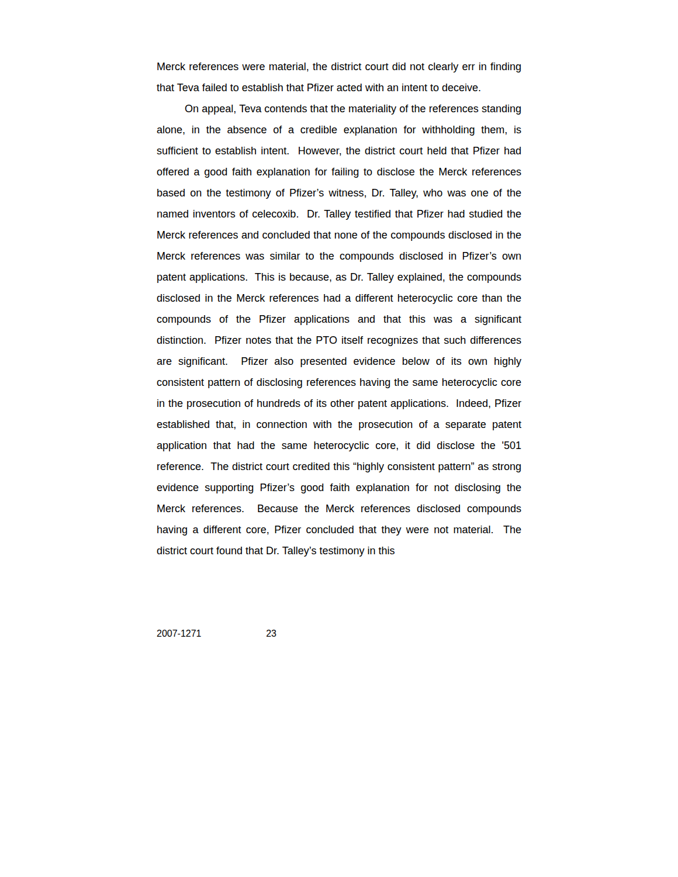Merck references were material, the district court did not clearly err in finding that Teva failed to establish that Pfizer acted with an intent to deceive.
On appeal, Teva contends that the materiality of the references standing alone, in the absence of a credible explanation for withholding them, is sufficient to establish intent. However, the district court held that Pfizer had offered a good faith explanation for failing to disclose the Merck references based on the testimony of Pfizer’s witness, Dr. Talley, who was one of the named inventors of celecoxib. Dr. Talley testified that Pfizer had studied the Merck references and concluded that none of the compounds disclosed in the Merck references was similar to the compounds disclosed in Pfizer’s own patent applications. This is because, as Dr. Talley explained, the compounds disclosed in the Merck references had a different heterocyclic core than the compounds of the Pfizer applications and that this was a significant distinction. Pfizer notes that the PTO itself recognizes that such differences are significant. Pfizer also presented evidence below of its own highly consistent pattern of disclosing references having the same heterocyclic core in the prosecution of hundreds of its other patent applications. Indeed, Pfizer established that, in connection with the prosecution of a separate patent application that had the same heterocyclic core, it did disclose the '501 reference. The district court credited this “highly consistent pattern” as strong evidence supporting Pfizer’s good faith explanation for not disclosing the Merck references. Because the Merck references disclosed compounds having a different core, Pfizer concluded that they were not material. The district court found that Dr. Talley’s testimony in this
2007-1271 23